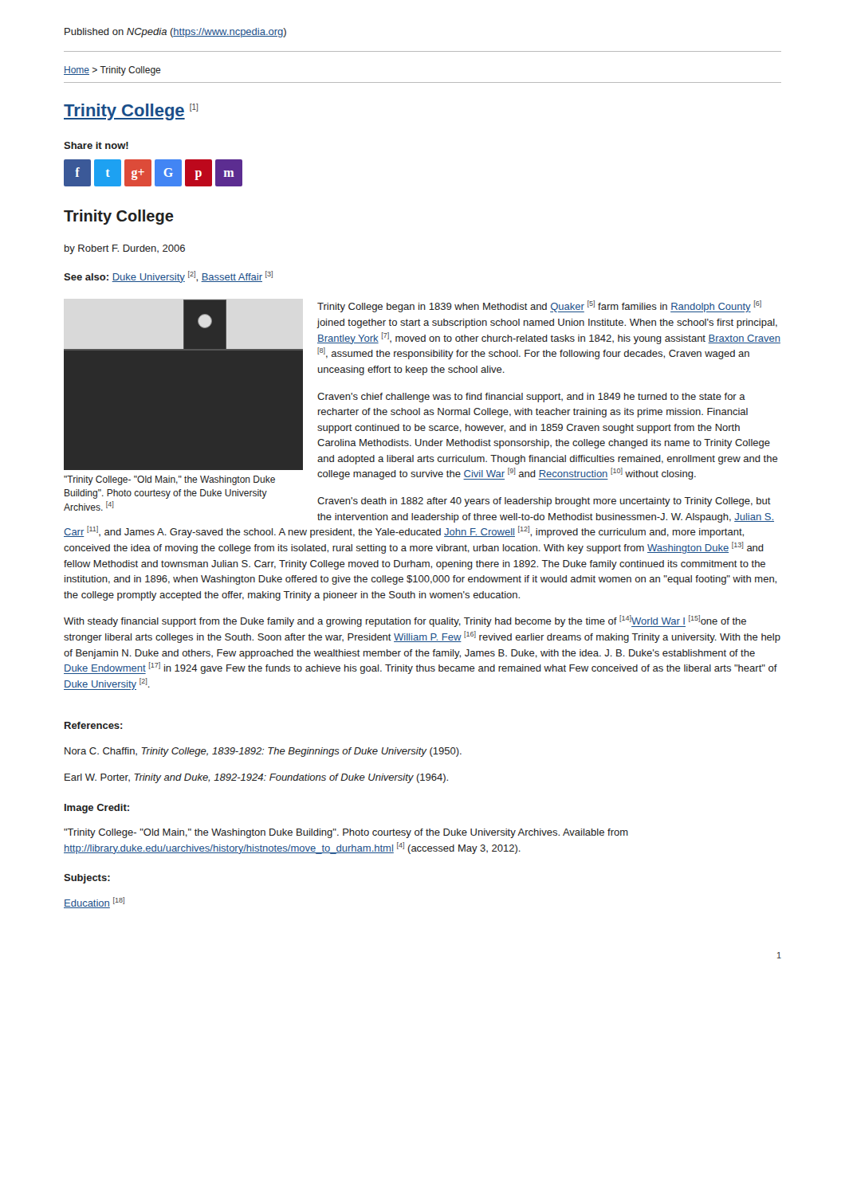Published on NCpedia (https://www.ncpedia.org)
Home > Trinity College
Trinity College [1]
Share it now!
f t g+ G p m
Trinity College
by Robert F. Durden, 2006
See also: Duke University [2], Bassett Affair [3]
"Trinity College- "Old Main," the Washington Duke Building". Photo courtesy of the Duke University Archives. [4]
Trinity College began in 1839 when Methodist and Quaker [5] farm families in Randolph County [6] joined together to start a subscription school named Union Institute. When the school's first principal, Brantley York [7], moved on to other church-related tasks in 1842, his young assistant Braxton Craven [8], assumed the responsibility for the school. For the following four decades, Craven waged an unceasing effort to keep the school alive.
Craven's chief challenge was to find financial support, and in 1849 he turned to the state for a recharter of the school as Normal College, with teacher training as its prime mission. Financial support continued to be scarce, however, and in 1859 Craven sought support from the North Carolina Methodists. Under Methodist sponsorship, the college changed its name to Trinity College and adopted a liberal arts curriculum. Though financial difficulties remained, enrollment grew and the college managed to survive the Civil War [9] and Reconstruction [10] without closing.
Craven's death in 1882 after 40 years of leadership brought more uncertainty to Trinity College, but the intervention and leadership of three well-to-do Methodist businessmen-J. W. Alspaugh, Julian S. Carr [11], and James A. Gray-saved the school. A new president, the Yale-educated John F. Crowell [12], improved the curriculum and, more important, conceived the idea of moving the college from its isolated, rural setting to a more vibrant, urban location. With key support from Washington Duke [13] and fellow Methodist and townsman Julian S. Carr, Trinity College moved to Durham, opening there in 1892. The Duke family continued its commitment to the institution, and in 1896, when Washington Duke offered to give the college $100,000 for endowment if it would admit women on an "equal footing" with men, the college promptly accepted the offer, making Trinity a pioneer in the South in women's education.
With steady financial support from the Duke family and a growing reputation for quality, Trinity had become by the time of [14]World War I [15]one of the stronger liberal arts colleges in the South. Soon after the war, President William P. Few [16] revived earlier dreams of making Trinity a university. With the help of Benjamin N. Duke and others, Few approached the wealthiest member of the family, James B. Duke, with the idea. J. B. Duke's establishment of the Duke Endowment [17] in 1924 gave Few the funds to achieve his goal. Trinity thus became and remained what Few conceived of as the liberal arts "heart" of Duke University [2].
References:
Nora C. Chaffin, Trinity College, 1839-1892: The Beginnings of Duke University (1950).
Earl W. Porter, Trinity and Duke, 1892-1924: Foundations of Duke University (1964).
Image Credit:
"Trinity College- "Old Main," the Washington Duke Building". Photo courtesy of the Duke University Archives. Available from http://library.duke.edu/uarchives/history/histnotes/move_to_durham.html [4] (accessed May 3, 2012).
Subjects:
Education [18]
1